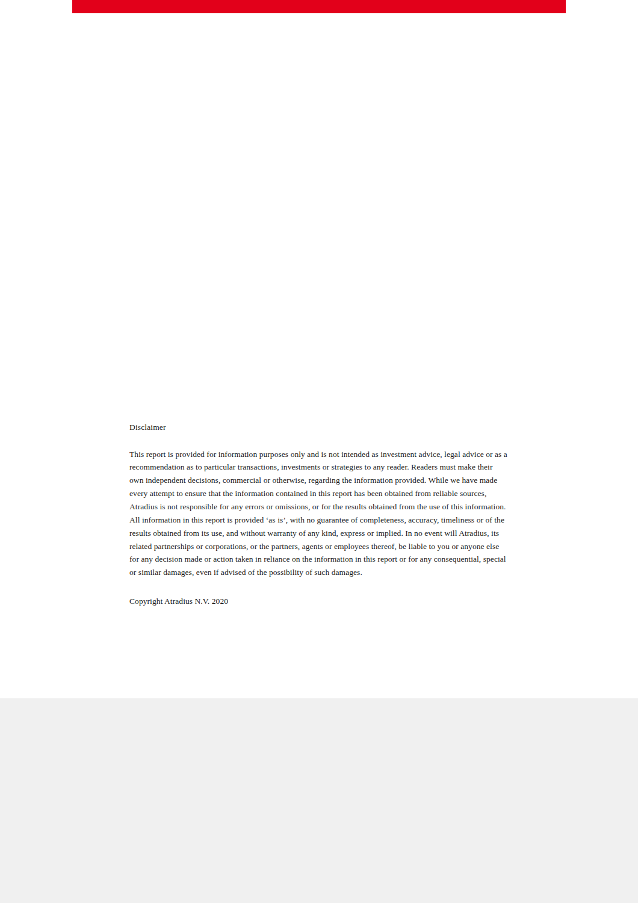Disclaimer
This report is provided for information purposes only and is not intended as investment advice, legal advice or as a recommendation as to particular transactions, investments or strategies to any reader. Readers must make their own independent decisions, commercial or otherwise, regarding the information provided. While we have made every attempt to ensure that the information contained in this report has been obtained from reliable sources, Atradius is not responsible for any errors or omissions, or for the results obtained from the use of this information. All information in this report is provided ‘as is’, with no guarantee of completeness, accuracy, timeliness or of the results obtained from its use, and without warranty of any kind, express or implied. In no event will Atradius, its related partnerships or corporations, or the partners, agents or employees thereof, be liable to you or anyone else for any decision made or action taken in reliance on the information in this report or for any consequential, special or similar damages, even if advised of the possibility of such damages.
Copyright Atradius N.V. 2020